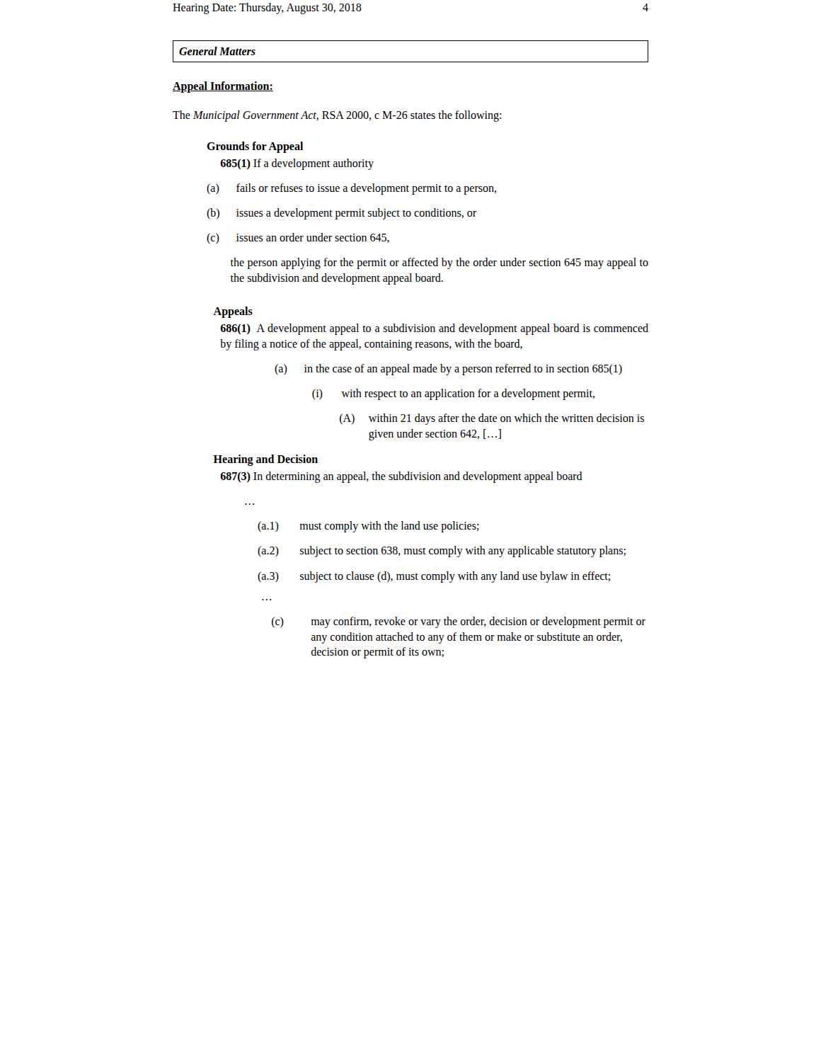Hearing Date: Thursday, August 30, 2018
4
General Matters
Appeal Information:
The Municipal Government Act, RSA 2000, c M-26 states the following:
Grounds for Appeal
685(1) If a development authority
(a)
fails or refuses to issue a development permit to a person,
(b)
issues a development permit subject to conditions, or
(c)
issues an order under section 645,
the person applying for the permit or affected by the order under section 645 may appeal to the subdivision and development appeal board.
Appeals
686(1) A development appeal to a subdivision and development appeal board is commenced by filing a notice of the appeal, containing reasons, with the board,
(a)
in the case of an appeal made by a person referred to in section 685(1)
(i)
with respect to an application for a development permit,
(A)
within 21 days after the date on which the written decision is given under section 642, […]
Hearing and Decision
687(3) In determining an appeal, the subdivision and development appeal board
…
(a.1)
must comply with the land use policies;
(a.2)
subject to section 638, must comply with any applicable statutory plans;
(a.3)
subject to clause (d), must comply with any land use bylaw in effect;
…
(c)
may confirm, revoke or vary the order, decision or development permit or any condition attached to any of them or make or substitute an order, decision or permit of its own;